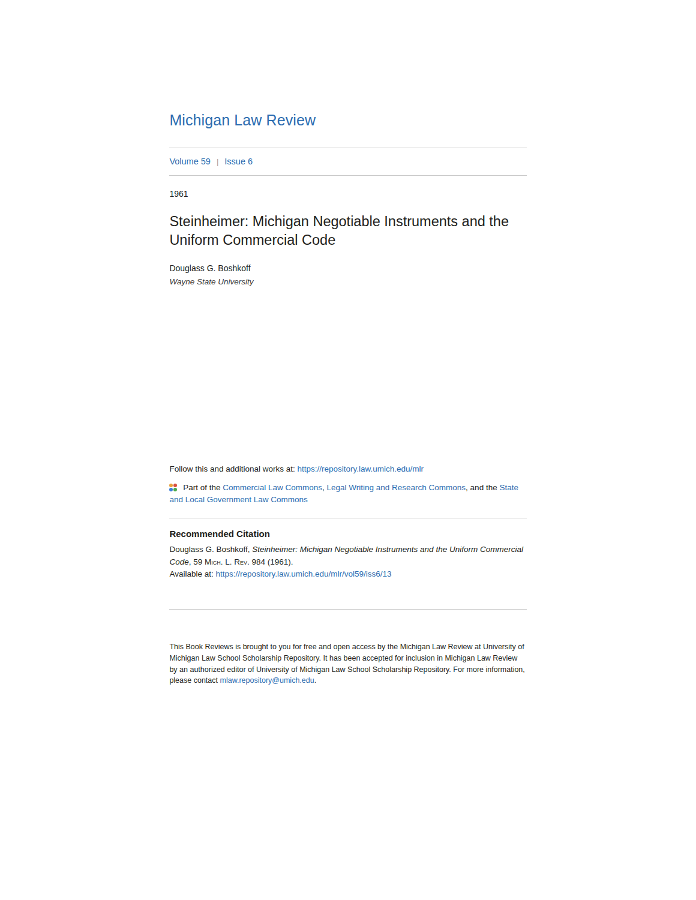Michigan Law Review
Volume 59|Issue 6
1961
Steinheimer: Michigan Negotiable Instruments and the Uniform Commercial Code
Douglass G. Boshkoff
Wayne State University
Follow this and additional works at: https://repository.law.umich.edu/mlr
Part of the Commercial Law Commons, Legal Writing and Research Commons, and the State and Local Government Law Commons
Recommended Citation
Douglass G. Boshkoff, Steinheimer: Michigan Negotiable Instruments and the Uniform Commercial Code, 59 Mich. L. Rev. 984 (1961).
Available at: https://repository.law.umich.edu/mlr/vol59/iss6/13
This Book Reviews is brought to you for free and open access by the Michigan Law Review at University of Michigan Law School Scholarship Repository. It has been accepted for inclusion in Michigan Law Review by an authorized editor of University of Michigan Law School Scholarship Repository. For more information, please contact mlaw.repository@umich.edu.